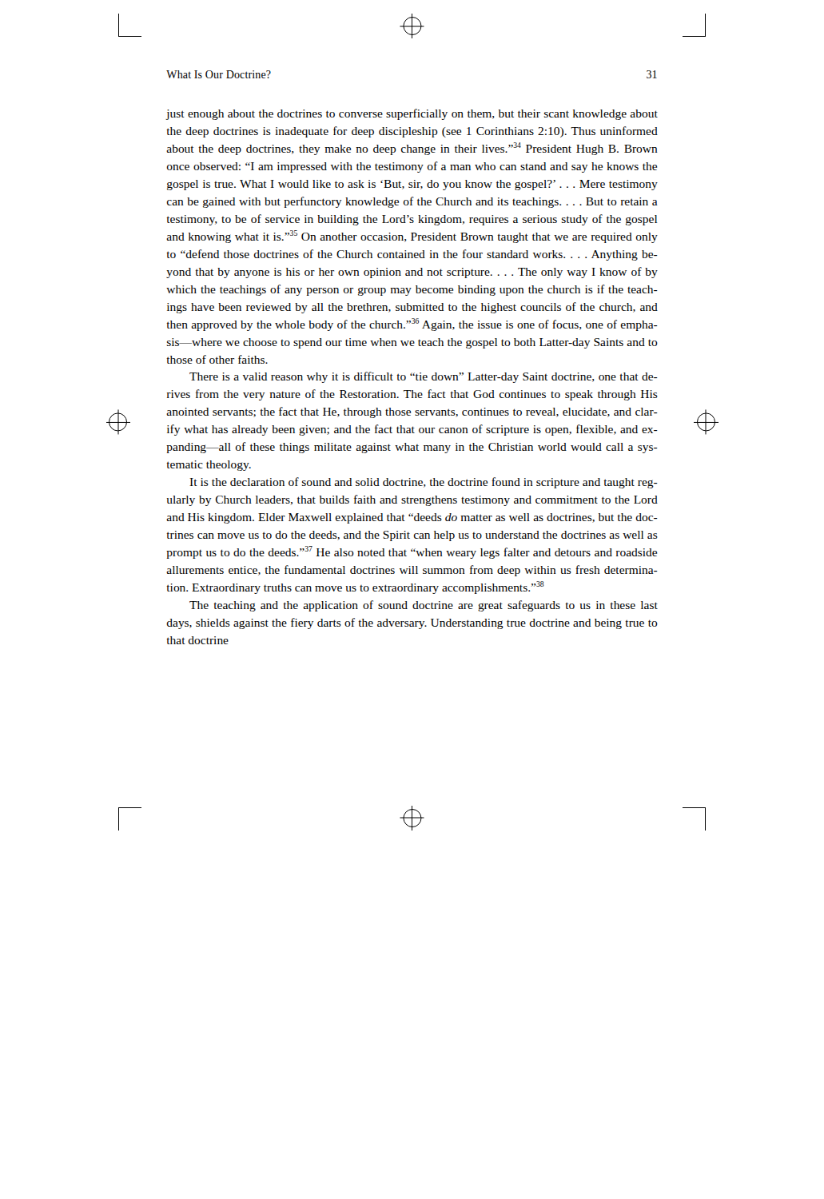What Is Our Doctrine? 31
just enough about the doctrines to converse superficially on them, but their scant knowledge about the deep doctrines is inadequate for deep discipleship (see 1 Corinthians 2:10). Thus uninformed about the deep doctrines, they make no deep change in their lives.”34 President Hugh B. Brown once observed: “I am impressed with the testimony of a man who can stand and say he knows the gospel is true. What I would like to ask is ‘But, sir, do you know the gospel?’ . . . Mere testimony can be gained with but perfunctory knowledge of the Church and its teachings. . . . But to retain a testimony, to be of service in building the Lord’s kingdom, requires a serious study of the gospel and knowing what it is.”35 On another occasion, President Brown taught that we are required only to “defend those doctrines of the Church contained in the four standard works. . . . Anything beyond that by anyone is his or her own opinion and not scripture. . . . The only way I know of by which the teachings of any person or group may become binding upon the church is if the teachings have been reviewed by all the brethren, submitted to the highest councils of the church, and then approved by the whole body of the church.”36 Again, the issue is one of focus, one of emphasis—where we choose to spend our time when we teach the gospel to both Latter-day Saints and to those of other faiths.
There is a valid reason why it is difficult to “tie down” Latter-day Saint doctrine, one that derives from the very nature of the Restoration. The fact that God continues to speak through His anointed servants; the fact that He, through those servants, continues to reveal, elucidate, and clarify what has already been given; and the fact that our canon of scripture is open, flexible, and expanding—all of these things militate against what many in the Christian world would call a systematic theology.
It is the declaration of sound and solid doctrine, the doctrine found in scripture and taught regularly by Church leaders, that builds faith and strengthens testimony and commitment to the Lord and His kingdom. Elder Maxwell explained that “deeds do matter as well as doctrines, but the doctrines can move us to do the deeds, and the Spirit can help us to understand the doctrines as well as prompt us to do the deeds.”37 He also noted that “when weary legs falter and detours and roadside allurements entice, the fundamental doctrines will summon from deep within us fresh determination. Extraordinary truths can move us to extraordinary accomplishments.”38
The teaching and the application of sound doctrine are great safeguards to us in these last days, shields against the fiery darts of the adversary. Understanding true doctrine and being true to that doctrine